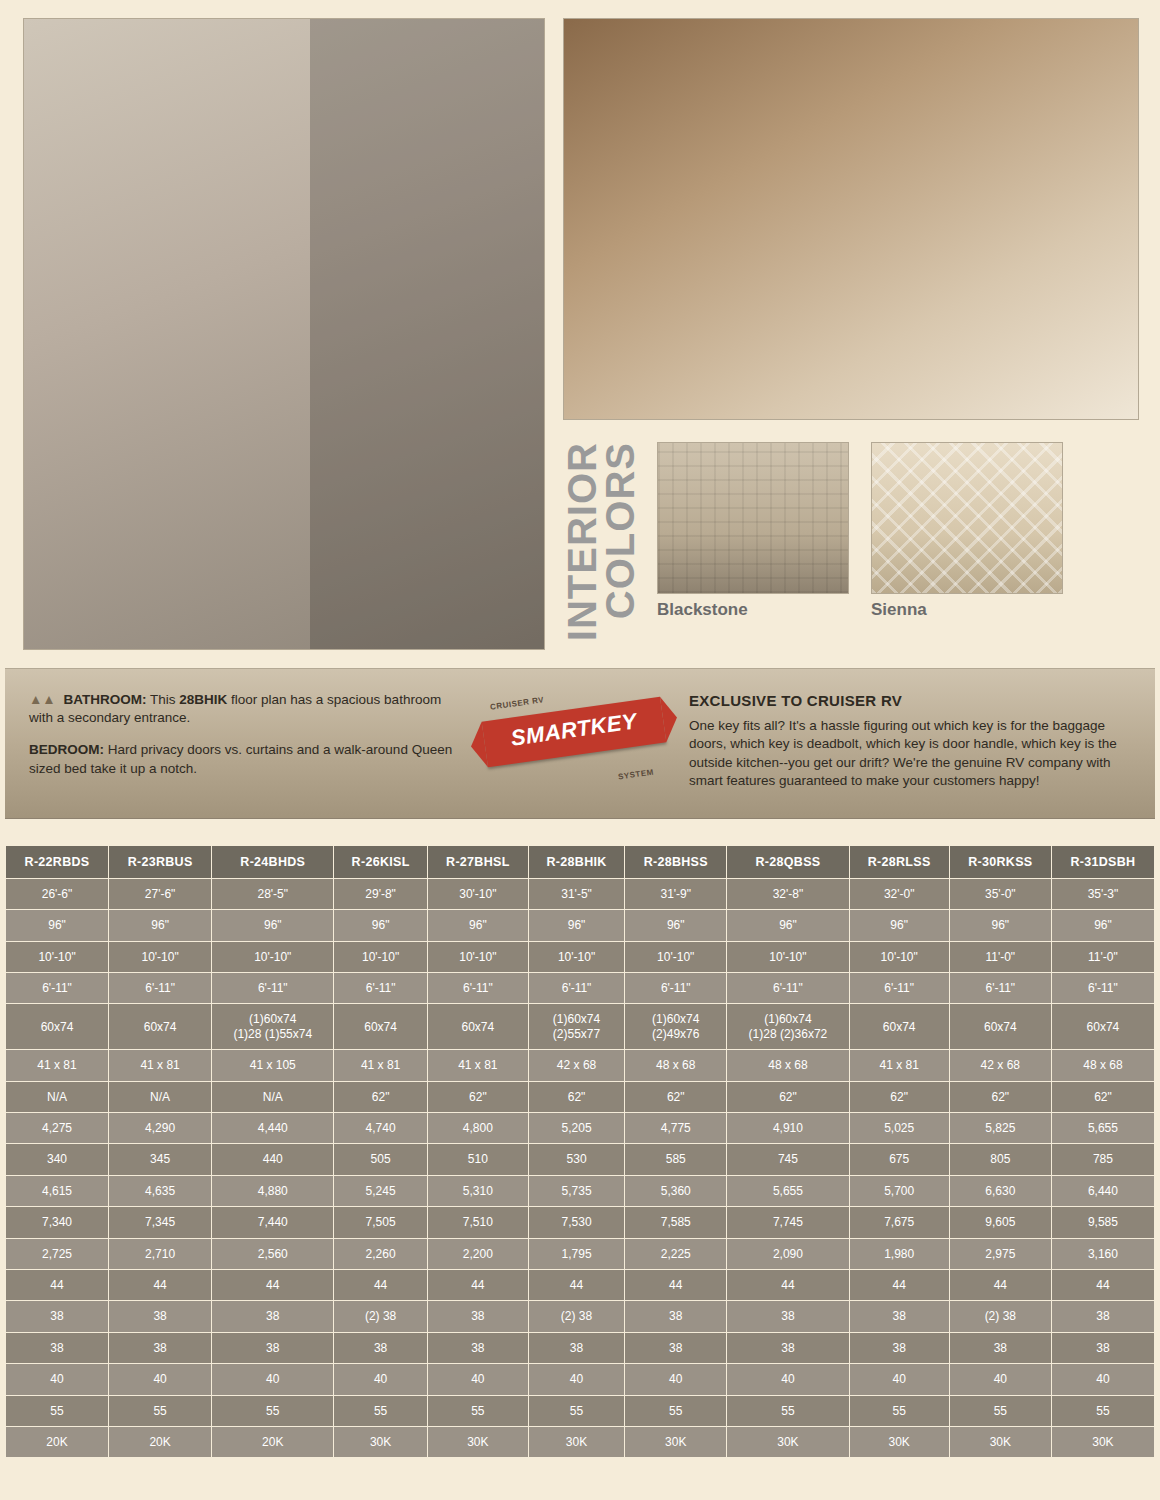INTERIOR
COLORS
Blackstone
Sienna
▲▲ BATHROOM: This 28BHIK floor plan has a spacious bathroom with a secondary entrance.
BEDROOM: Hard privacy doors vs. curtains and a walk-around Queen sized bed take it up a notch.
CRUISER RV
SMARTKEY
SYSTEM
EXCLUSIVE TO CRUISER RV
One key fits all? It's a hassle figuring out which key is for the baggage doors, which key is deadbolt, which key is door handle, which key is the outside kitchen--you get our drift? We're the genuine RV company with smart features guaranteed to make your customers happy!
| R-22RBDS | R-23RBUS | R-24BHDS | R-26KISL | R-27BHSL | R-28BHIK | R-28BHSS | R-28QBSS | R-28RLSS | R-30RKSS | R-31DSBH |
| --- | --- | --- | --- | --- | --- | --- | --- | --- | --- | --- |
| 26'-6" | 27'-6" | 28'-5" | 29'-8" | 30'-10" | 31'-5" | 31'-9" | 32'-8" | 32'-0" | 35'-0" | 35'-3" |
| 96" | 96" | 96" | 96" | 96" | 96" | 96" | 96" | 96" | 96" | 96" |
| 10'-10" | 10'-10" | 10'-10" | 10'-10" | 10'-10" | 10'-10" | 10'-10" | 10'-10" | 10'-10" | 11'-0" | 11'-0" |
| 6'-11" | 6'-11" | 6'-11" | 6'-11" | 6'-11" | 6'-11" | 6'-11" | 6'-11" | 6'-11" | 6'-11" | 6'-11" |
| 60x74 | 60x74 | (1)60x74 (1)28 (1)55x74 | 60x74 | 60x74 | (1)60x74 (2)55x77 | (1)60x74 (2)49x76 | (1)60x74 (1)28 (2)36x72 | 60x74 | 60x74 | 60x74 |
| 41 x 81 | 41 x 81 | 41 x 105 | 41 x 81 | 41 x 81 | 42 x 68 | 48 x 68 | 48 x 68 | 41 x 81 | 42 x 68 | 48 x 68 |
| N/A | N/A | N/A | 62" | 62" | 62" | 62" | 62" | 62" | 62" | 62" |
| 4,275 | 4,290 | 4,440 | 4,740 | 4,800 | 5,205 | 4,775 | 4,910 | 5,025 | 5,825 | 5,655 |
| 340 | 345 | 440 | 505 | 510 | 530 | 585 | 745 | 675 | 805 | 785 |
| 4,615 | 4,635 | 4,880 | 5,245 | 5,310 | 5,735 | 5,360 | 5,655 | 5,700 | 6,630 | 6,440 |
| 7,340 | 7,345 | 7,440 | 7,505 | 7,510 | 7,530 | 7,585 | 7,745 | 7,675 | 9,605 | 9,585 |
| 2,725 | 2,710 | 2,560 | 2,260 | 2,200 | 1,795 | 2,225 | 2,090 | 1,980 | 2,975 | 3,160 |
| 44 | 44 | 44 | 44 | 44 | 44 | 44 | 44 | 44 | 44 | 44 |
| 38 | 38 | 38 | (2) 38 | 38 | (2) 38 | 38 | 38 | 38 | (2) 38 | 38 |
| 38 | 38 | 38 | 38 | 38 | 38 | 38 | 38 | 38 | 38 | 38 |
| 40 | 40 | 40 | 40 | 40 | 40 | 40 | 40 | 40 | 40 | 40 |
| 55 | 55 | 55 | 55 | 55 | 55 | 55 | 55 | 55 | 55 | 55 |
| 20K | 20K | 20K | 30K | 30K | 30K | 30K | 30K | 30K | 30K | 30K |